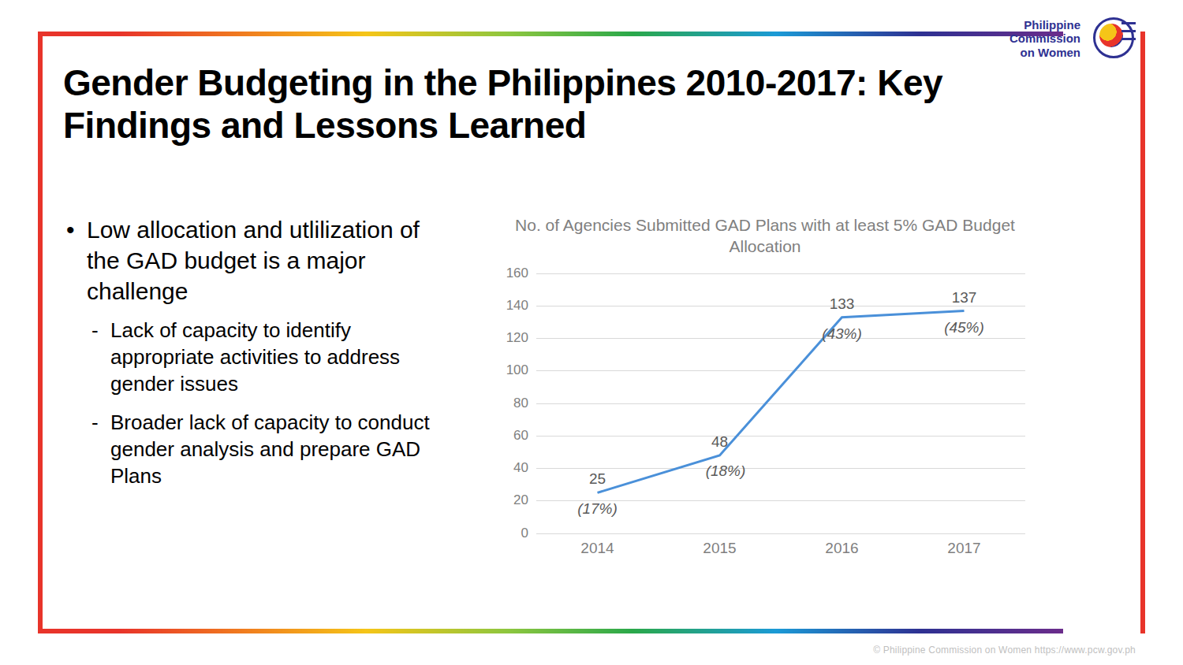Philippine
Commission
on Women
Gender Budgeting in the Philippines 2010-2017: Key Findings and Lessons Learned
Low allocation and utlilization of the GAD budget is a major challenge
Lack of capacity to identify appropriate activities to address gender issues
Broader lack of capacity to conduct gender analysis and prepare GAD Plans
No. of Agencies Submitted GAD Plans with at least 5% GAD Budget Allocation
160
140
120
100
80
60
40
20
0
25
48
133
137
(17%)
(18%)
(43%)
(45%)
2014
2015
2016
2017
© Philippine Commission on Women https://www.pcw.gov.ph